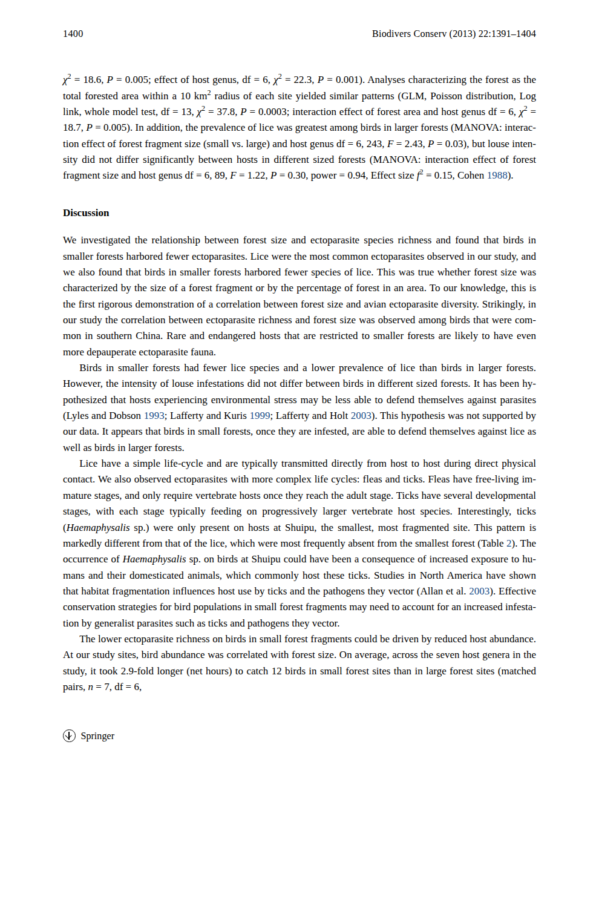1400 Biodivers Conserv (2013) 22:1391–1404
χ2 = 18.6, P = 0.005; effect of host genus, df = 6, χ2 = 22.3, P = 0.001). Analyses characterizing the forest as the total forested area within a 10 km2 radius of each site yielded similar patterns (GLM, Poisson distribution, Log link, whole model test, df = 13, χ2 = 37.8, P = 0.0003; interaction effect of forest area and host genus df = 6, χ2 = 18.7, P = 0.005). In addition, the prevalence of lice was greatest among birds in larger forests (MANOVA: interaction effect of forest fragment size (small vs. large) and host genus df = 6, 243, F = 2.43, P = 0.03), but louse intensity did not differ significantly between hosts in different sized forests (MANOVA: interaction effect of forest fragment size and host genus df = 6, 89, F = 1.22, P = 0.30, power = 0.94, Effect size f2 = 0.15, Cohen 1988).
Discussion
We investigated the relationship between forest size and ectoparasite species richness and found that birds in smaller forests harbored fewer ectoparasites. Lice were the most common ectoparasites observed in our study, and we also found that birds in smaller forests harbored fewer species of lice. This was true whether forest size was characterized by the size of a forest fragment or by the percentage of forest in an area. To our knowledge, this is the first rigorous demonstration of a correlation between forest size and avian ectoparasite diversity. Strikingly, in our study the correlation between ectoparasite richness and forest size was observed among birds that were common in southern China. Rare and endangered hosts that are restricted to smaller forests are likely to have even more depauperate ectoparasite fauna.
Birds in smaller forests had fewer lice species and a lower prevalence of lice than birds in larger forests. However, the intensity of louse infestations did not differ between birds in different sized forests. It has been hypothesized that hosts experiencing environmental stress may be less able to defend themselves against parasites (Lyles and Dobson 1993; Lafferty and Kuris 1999; Lafferty and Holt 2003). This hypothesis was not supported by our data. It appears that birds in small forests, once they are infested, are able to defend themselves against lice as well as birds in larger forests.
Lice have a simple life-cycle and are typically transmitted directly from host to host during direct physical contact. We also observed ectoparasites with more complex life cycles: fleas and ticks. Fleas have free-living immature stages, and only require vertebrate hosts once they reach the adult stage. Ticks have several developmental stages, with each stage typically feeding on progressively larger vertebrate host species. Interestingly, ticks (Haemaphysalis sp.) were only present on hosts at Shuipu, the smallest, most fragmented site. This pattern is markedly different from that of the lice, which were most frequently absent from the smallest forest (Table 2). The occurrence of Haemaphysalis sp. on birds at Shuipu could have been a consequence of increased exposure to humans and their domesticated animals, which commonly host these ticks. Studies in North America have shown that habitat fragmentation influences host use by ticks and the pathogens they vector (Allan et al. 2003). Effective conservation strategies for bird populations in small forest fragments may need to account for an increased infestation by generalist parasites such as ticks and pathogens they vector.
The lower ectoparasite richness on birds in small forest fragments could be driven by reduced host abundance. At our study sites, bird abundance was correlated with forest size. On average, across the seven host genera in the study, it took 2.9-fold longer (net hours) to catch 12 birds in small forest sites than in large forest sites (matched pairs, n = 7, df = 6,
Springer